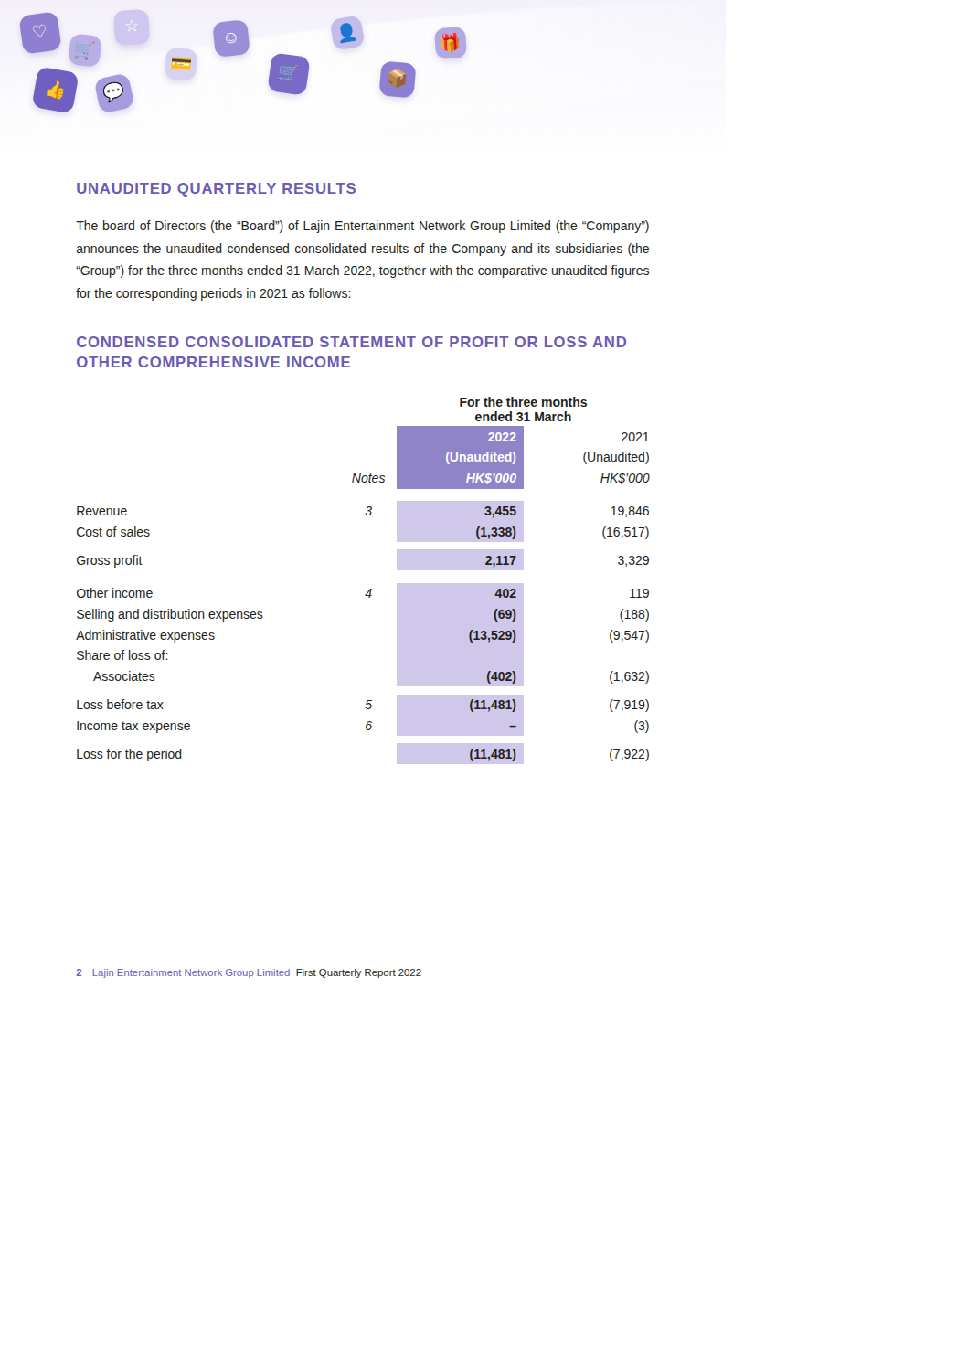♡
🛒
☆
👍
💬
💳
☺
🛒
👤
📦
🎁
UNAUDITED QUARTERLY RESULTS
The board of Directors (the “Board”) of Lajin Entertainment Network Group Limited (the “Company”) announces the unaudited condensed consolidated results of the Company and its subsidiaries (the “Group”) for the three months ended 31 March 2022, together with the comparative unaudited figures for the corresponding periods in 2021 as follows:
CONDENSED CONSOLIDATED STATEMENT OF PROFIT OR LOSS AND OTHER COMPREHENSIVE INCOME
| | | For the three months ended 31 March |
| | | 2022 | 2021 |
| | | (Unaudited) | (Unaudited) |
| | Notes | HK$’000 | HK$’000 |
| Revenue | 3 | 3,455 | 19,846 |
| Cost of sales | | (1,338) | (16,517) |
| Gross profit | | 2,117 | 3,329 |
| Other income | 4 | 402 | 119 |
| Selling and distribution expenses | | (69) | (188) |
| Administrative expenses | | (13,529) | (9,547) |
| Share of loss of: | | | |
| Associates | | (402) | (1,632) |
| Loss before tax | 5 | (11,481) | (7,919) |
| Income tax expense | 6 | – | (3) |
| Loss for the period | | (11,481) | (7,922) |
2 Lajin Entertainment Network Group Limited First Quarterly Report 2022